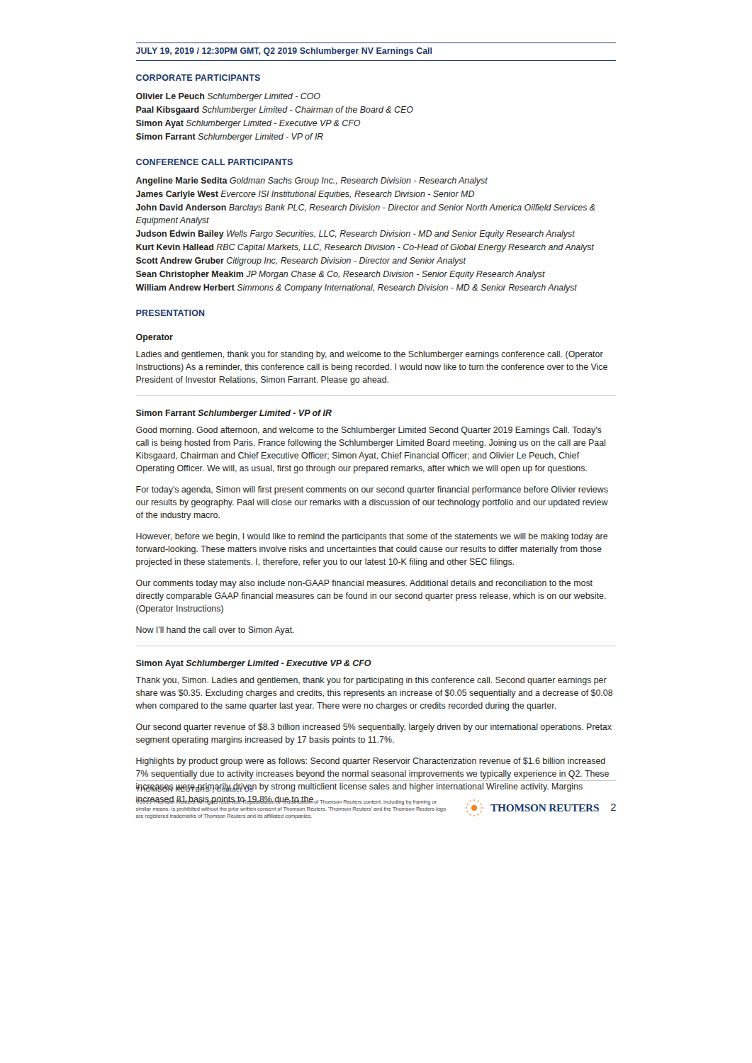JULY 19, 2019 / 12:30PM GMT, Q2 2019 Schlumberger NV Earnings Call
CORPORATE PARTICIPANTS
Olivier Le Peuch Schlumberger Limited - COO
Paal Kibsgaard Schlumberger Limited - Chairman of the Board & CEO
Simon Ayat Schlumberger Limited - Executive VP & CFO
Simon Farrant Schlumberger Limited - VP of IR
CONFERENCE CALL PARTICIPANTS
Angeline Marie Sedita Goldman Sachs Group Inc., Research Division - Research Analyst
James Carlyle West Evercore ISI Institutional Equities, Research Division - Senior MD
John David Anderson Barclays Bank PLC, Research Division - Director and Senior North America Oilfield Services & Equipment Analyst
Judson Edwin Bailey Wells Fargo Securities, LLC, Research Division - MD and Senior Equity Research Analyst
Kurt Kevin Hallead RBC Capital Markets, LLC, Research Division - Co-Head of Global Energy Research and Analyst
Scott Andrew Gruber Citigroup Inc, Research Division - Director and Senior Analyst
Sean Christopher Meakim JP Morgan Chase & Co, Research Division - Senior Equity Research Analyst
William Andrew Herbert Simmons & Company International, Research Division - MD & Senior Research Analyst
PRESENTATION
Operator
Ladies and gentlemen, thank you for standing by, and welcome to the Schlumberger earnings conference call. (Operator Instructions) As a reminder, this conference call is being recorded. I would now like to turn the conference over to the Vice President of Investor Relations, Simon Farrant. Please go ahead.
Simon Farrant Schlumberger Limited - VP of IR
Good morning. Good afternoon, and welcome to the Schlumberger Limited Second Quarter 2019 Earnings Call. Today's call is being hosted from Paris, France following the Schlumberger Limited Board meeting. Joining us on the call are Paal Kibsgaard, Chairman and Chief Executive Officer; Simon Ayat, Chief Financial Officer; and Olivier Le Peuch, Chief Operating Officer. We will, as usual, first go through our prepared remarks, after which we will open up for questions.
For today's agenda, Simon will first present comments on our second quarter financial performance before Olivier reviews our results by geography. Paal will close our remarks with a discussion of our technology portfolio and our updated review of the industry macro.
However, before we begin, I would like to remind the participants that some of the statements we will be making today are forward-looking. These matters involve risks and uncertainties that could cause our results to differ materially from those projected in these statements. I, therefore, refer you to our latest 10-K filing and other SEC filings.
Our comments today may also include non-GAAP financial measures. Additional details and reconciliation to the most directly comparable GAAP financial measures can be found in our second quarter press release, which is on our website. (Operator Instructions)
Now I'll hand the call over to Simon Ayat.
Simon Ayat Schlumberger Limited - Executive VP & CFO
Thank you, Simon. Ladies and gentlemen, thank you for participating in this conference call. Second quarter earnings per share was $0.35. Excluding charges and credits, this represents an increase of $0.05 sequentially and a decrease of $0.08 when compared to the same quarter last year. There were no charges or credits recorded during the quarter.
Our second quarter revenue of $8.3 billion increased 5% sequentially, largely driven by our international operations. Pretax segment operating margins increased by 17 basis points to 11.7%.
Highlights by product group were as follows: Second quarter Reservoir Characterization revenue of $1.6 billion increased 7% sequentially due to activity increases beyond the normal seasonal improvements we typically experience in Q2. These increases were primarily driven by strong multiclient license sales and higher international Wireline activity. Margins increased 81 basis points to 19.8% due to the
THOMSON REUTERS | Contact Us
©2019 Thomson Reuters. All rights reserved. Republication or redistribution of Thomson Reuters content, including by framing or similar means, is prohibited without the prior written consent of Thomson Reuters. 'Thomson Reuters' and the Thomson Reuters logo are registered trademarks of Thomson Reuters and its affiliated companies.
THOMSON REUTERS 2